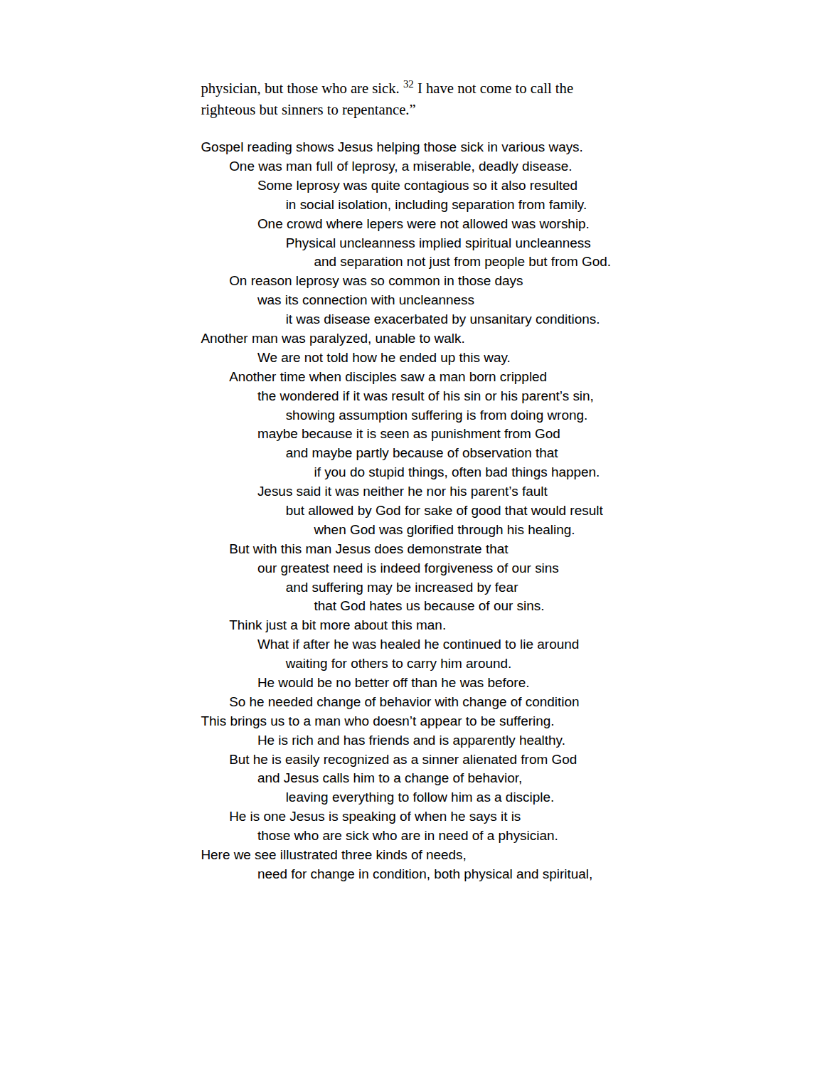physician, but those who are sick. 32 I have not come to call the righteous but sinners to repentance.”
Gospel reading shows Jesus helping those sick in various ways.
One was man full of leprosy, a miserable, deadly disease.
Some leprosy was quite contagious so it also resulted
in social isolation, including separation from family.
One crowd where lepers were not allowed was worship.
Physical uncleanness implied spiritual uncleanness
and separation not just from people but from God.
On reason leprosy was so common in those days
was its connection with uncleanness
it was disease exacerbated by unsanitary conditions.
Another man was paralyzed, unable to walk.
We are not told how he ended up this way.
Another time when disciples saw a man born crippled
the wondered if it was result of his sin or his parent’s sin,
showing assumption suffering is from doing wrong.
maybe because it is seen as punishment from God
and maybe partly because of observation that
if you do stupid things, often bad things happen.
Jesus said it was neither he nor his parent’s fault
but allowed by God for sake of good that would result
when God was glorified through his healing.
But with this man Jesus does demonstrate that
our greatest need is indeed forgiveness of our sins
and suffering may be increased by fear
that God hates us because of our sins.
Think just a bit more about this man.
What if after he was healed he continued to lie around
waiting for others to carry him around.
He would be no better off than he was before.
So he needed change of behavior with change of condition
This brings us to a man who doesn’t appear to be suffering.
He is rich and has friends and is apparently healthy.
But he is easily recognized as a sinner alienated from God
and Jesus calls him to a change of behavior,
leaving everything to follow him as a disciple.
He is one Jesus is speaking of when he says it is
those who are sick who are in need of a physician.
Here we see illustrated three kinds of needs,
need for change in condition, both physical and spiritual,